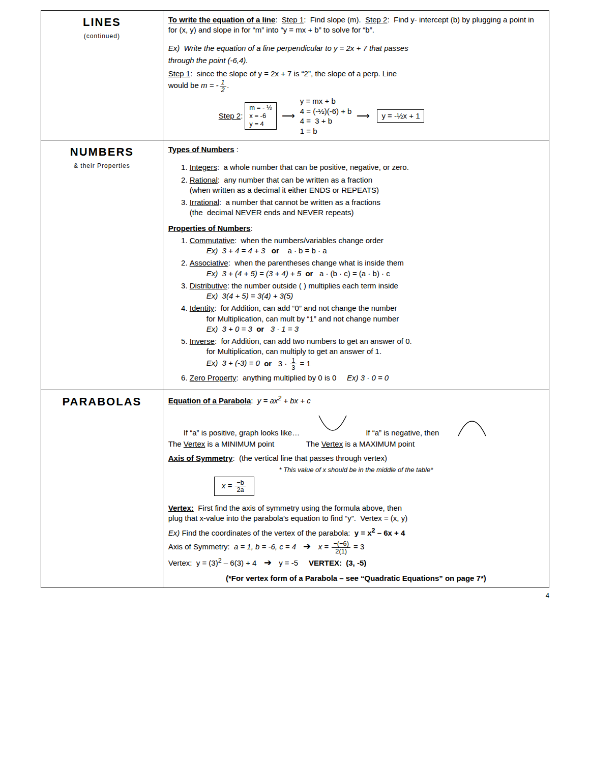| LINES (continued) | To write the equation of a line : Step 1 : Find slope (m). Step 2 : Find y- intercept (b) by plugging a point in for (x, y) and slope in for “m” into “y = mx + b” to solve for “b”. Ex) Write the equation of a line perpendicular to y = 2x + 7 that passes through the point (-6,4). Step 1 : since the slope of y = 2x + 7 is “2”, the slope of a perp. Line would be m = - 1 2 . Step 2 : m = - ½ x = -6 y = 4 ⟶ y = mx + b 4 = (-½)(-6) + b 4 = 3 + b 1 = b ⟶ y = -½x + 1 |
| NUMBERS & their Properties | Types of Numbers : Integers : a whole number that can be positive, negative, or zero. Rational : any number that can be written as a fraction (when written as a decimal it either ENDS or REPEATS) Irrational : a number that cannot be written as a fractions (the decimal NEVER ends and NEVER repeats) Properties of Numbers : Commutative : when the numbers/variables change order Ex) 3 + 4 = 4 + 3 or a · b = b · a Associative : when the parentheses change what is inside them Ex) 3 + (4 + 5) = (3 + 4) + 5 or a · (b · c) = (a · b) · c Distributive : the number outside ( ) multiplies each term inside Ex) 3(4 + 5) = 3(4) + 3(5) Identity : for Addition, can add “0” and not change the number for Multiplication, can mult by “1” and not change number Ex) 3 + 0 = 3 or 3 · 1 = 3 Inverse : for Addition, can add two numbers to get an answer of 0. for Multiplication, can multiply to get an answer of 1. Ex) 3 + (-3) = 0 or 3 · 1 3 = 1 Zero Property : anything multiplied by 0 is 0 Ex) 3 · 0 = 0 |
| PARABOLAS | Equation of a Parabola : y = ax 2 + bx + c If “a” is positive, graph looks like… If “a” is negative, then The Vertex is a MINIMUM point The Vertex is a MAXIMUM point Axis of Symmetry : (the vertical line that passes through vertex) * This value of x should be in the middle of the table* x = −b 2a Vertex: First find the axis of symmetry using the formula above, then plug that x-value into the parabola’s equation to find “y”. Vertex = (x, y) Ex) Find the coordinates of the vertex of the parabola: y = x 2 – 6x + 4 Axis of Symmetry: a = 1, b = -6, c = 4 ➔ x = −(−6) 2(1) = 3 Vertex: y = (3) 2 – 6(3) + 4 ➔ y = -5 VERTEX: (3, -5) (*For vertex form of a Parabola – see “Quadratic Equations” on page 7*) |
4